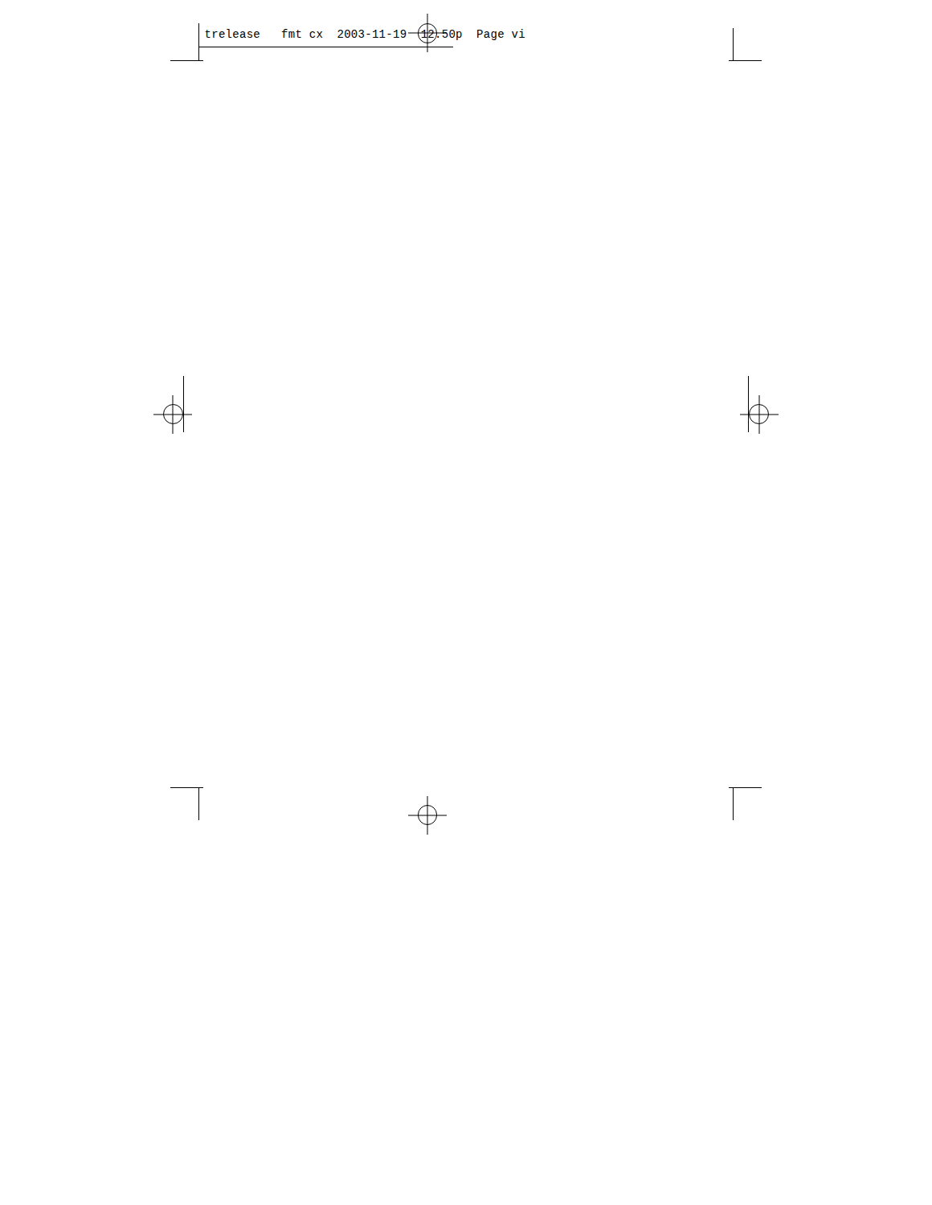trelease fmt cx 2003-11-19 12.50p Page vi